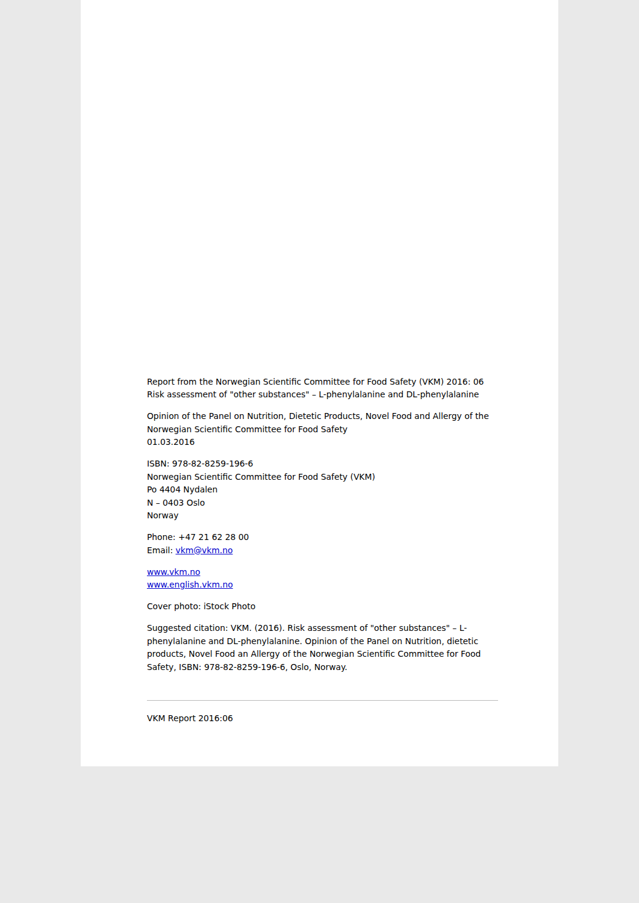Report from the Norwegian Scientific Committee for Food Safety (VKM) 2016: 06
Risk assessment of "other substances" – L-phenylalanine and DL-phenylalanine
Opinion of the Panel on Nutrition, Dietetic Products, Novel Food and Allergy of the Norwegian Scientific Committee for Food Safety
01.03.2016
ISBN: 978-82-8259-196-6
Norwegian Scientific Committee for Food Safety (VKM)
Po 4404 Nydalen
N – 0403 Oslo
Norway
Phone: +47 21 62 28 00
Email: vkm@vkm.no
www.vkm.no
www.english.vkm.no
Cover photo: iStock Photo
Suggested citation: VKM. (2016). Risk assessment of "other substances" – L-phenylalanine and DL-phenylalanine. Opinion of the Panel on Nutrition, dietetic products, Novel Food an Allergy of the Norwegian Scientific Committee for Food Safety, ISBN: 978-82-8259-196-6, Oslo, Norway.
VKM Report 2016:06